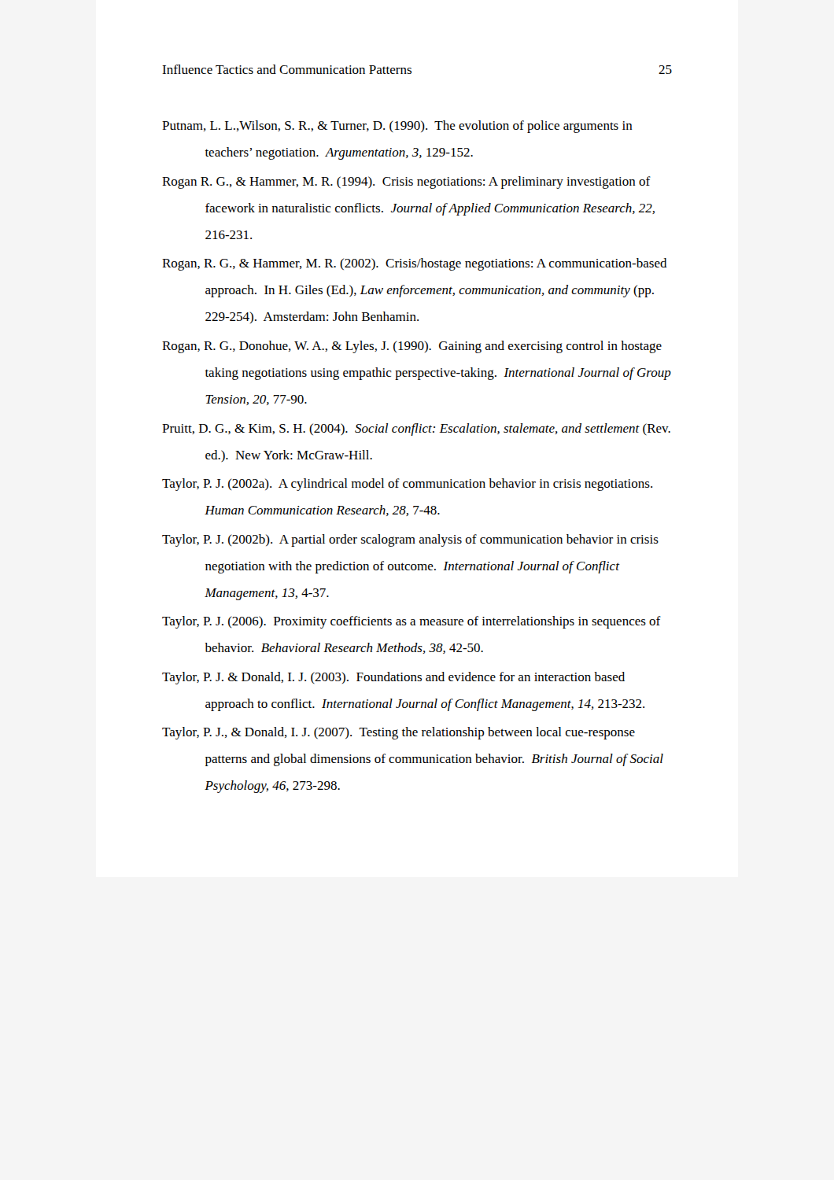Influence Tactics and Communication Patterns 25
Putnam, L. L.,Wilson, S. R., & Turner, D. (1990). The evolution of police arguments in teachers’ negotiation. Argumentation, 3, 129-152.
Rogan R. G., & Hammer, M. R. (1994). Crisis negotiations: A preliminary investigation of facework in naturalistic conflicts. Journal of Applied Communication Research, 22, 216-231.
Rogan, R. G., & Hammer, M. R. (2002). Crisis/hostage negotiations: A communication-based approach. In H. Giles (Ed.), Law enforcement, communication, and community (pp. 229-254). Amsterdam: John Benhamin.
Rogan, R. G., Donohue, W. A., & Lyles, J. (1990). Gaining and exercising control in hostage taking negotiations using empathic perspective-taking. International Journal of Group Tension, 20, 77-90.
Pruitt, D. G., & Kim, S. H. (2004). Social conflict: Escalation, stalemate, and settlement (Rev. ed.). New York: McGraw-Hill.
Taylor, P. J. (2002a). A cylindrical model of communication behavior in crisis negotiations. Human Communication Research, 28, 7-48.
Taylor, P. J. (2002b). A partial order scalogram analysis of communication behavior in crisis negotiation with the prediction of outcome. International Journal of Conflict Management, 13, 4-37.
Taylor, P. J. (2006). Proximity coefficients as a measure of interrelationships in sequences of behavior. Behavioral Research Methods, 38, 42-50.
Taylor, P. J. & Donald, I. J. (2003). Foundations and evidence for an interaction based approach to conflict. International Journal of Conflict Management, 14, 213-232.
Taylor, P. J., & Donald, I. J. (2007). Testing the relationship between local cue-response patterns and global dimensions of communication behavior. British Journal of Social Psychology, 46, 273-298.